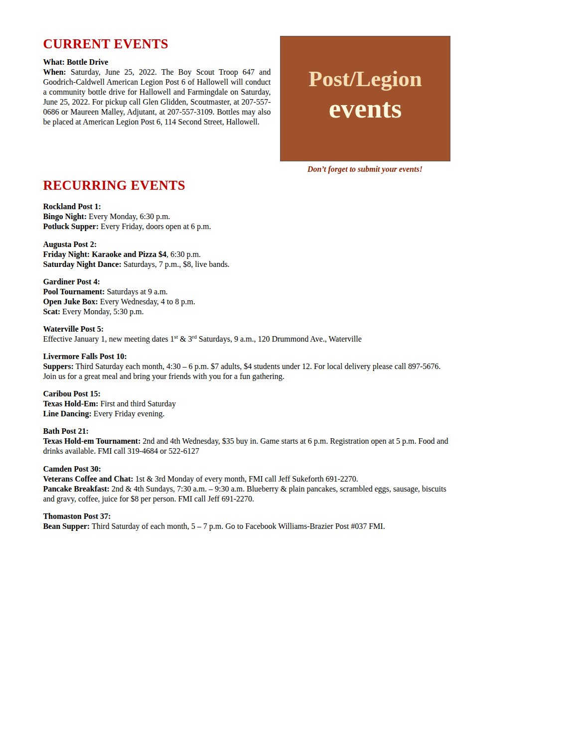Don’t forget to submit your events!
CURRENT EVENTS
What: Bottle Drive
When: Saturday, June 25, 2022. The Boy Scout Troop 647 and Goodrich-Caldwell American Legion Post 6 of Hallowell will conduct a community bottle drive for Hallowell and Farmingdale on Saturday, June 25, 2022. For pickup call Glen Glidden, Scoutmaster, at 207-557-0686 or Maureen Malley, Adjutant, at 207-557-3109. Bottles may also be placed at American Legion Post 6, 114 Second Street, Hallowell.
RECURRING EVENTS
Rockland Post 1:
Bingo Night: Every Monday, 6:30 p.m.
Potluck Supper: Every Friday, doors open at 6 p.m.
Augusta Post 2:
Friday Night: Karaoke and Pizza $4, 6:30 p.m.
Saturday Night Dance: Saturdays, 7 p.m., $8, live bands.
Gardiner Post 4:
Pool Tournament: Saturdays at 9 a.m.
Open Juke Box: Every Wednesday, 4 to 8 p.m.
Scat: Every Monday, 5:30 p.m.
Waterville Post 5:
Effective January 1, new meeting dates 1st & 3rd Saturdays, 9 a.m., 120 Drummond Ave., Waterville
Livermore Falls Post 10:
Suppers: Third Saturday each month, 4:30 – 6 p.m. $7 adults, $4 students under 12. For local delivery please call 897-5676. Join us for a great meal and bring your friends with you for a fun gathering.
Caribou Post 15:
Texas Hold-Em: First and third Saturday
Line Dancing: Every Friday evening.
Bath Post 21:
Texas Hold-em Tournament: 2nd and 4th Wednesday, $35 buy in. Game starts at 6 p.m. Registration open at 5 p.m. Food and drinks available. FMI call 319-4684 or 522-6127
Camden Post 30:
Veterans Coffee and Chat: 1st & 3rd Monday of every month, FMI call Jeff Sukeforth 691-2270.
Pancake Breakfast: 2nd & 4th Sundays, 7:30 a.m. – 9:30 a.m. Blueberry & plain pancakes, scrambled eggs, sausage, biscuits and gravy, coffee, juice for $8 per person. FMI call Jeff 691-2270.
Thomaston Post 37:
Bean Supper: Third Saturday of each month, 5 – 7 p.m. Go to Facebook Williams-Brazier Post #037 FMI.